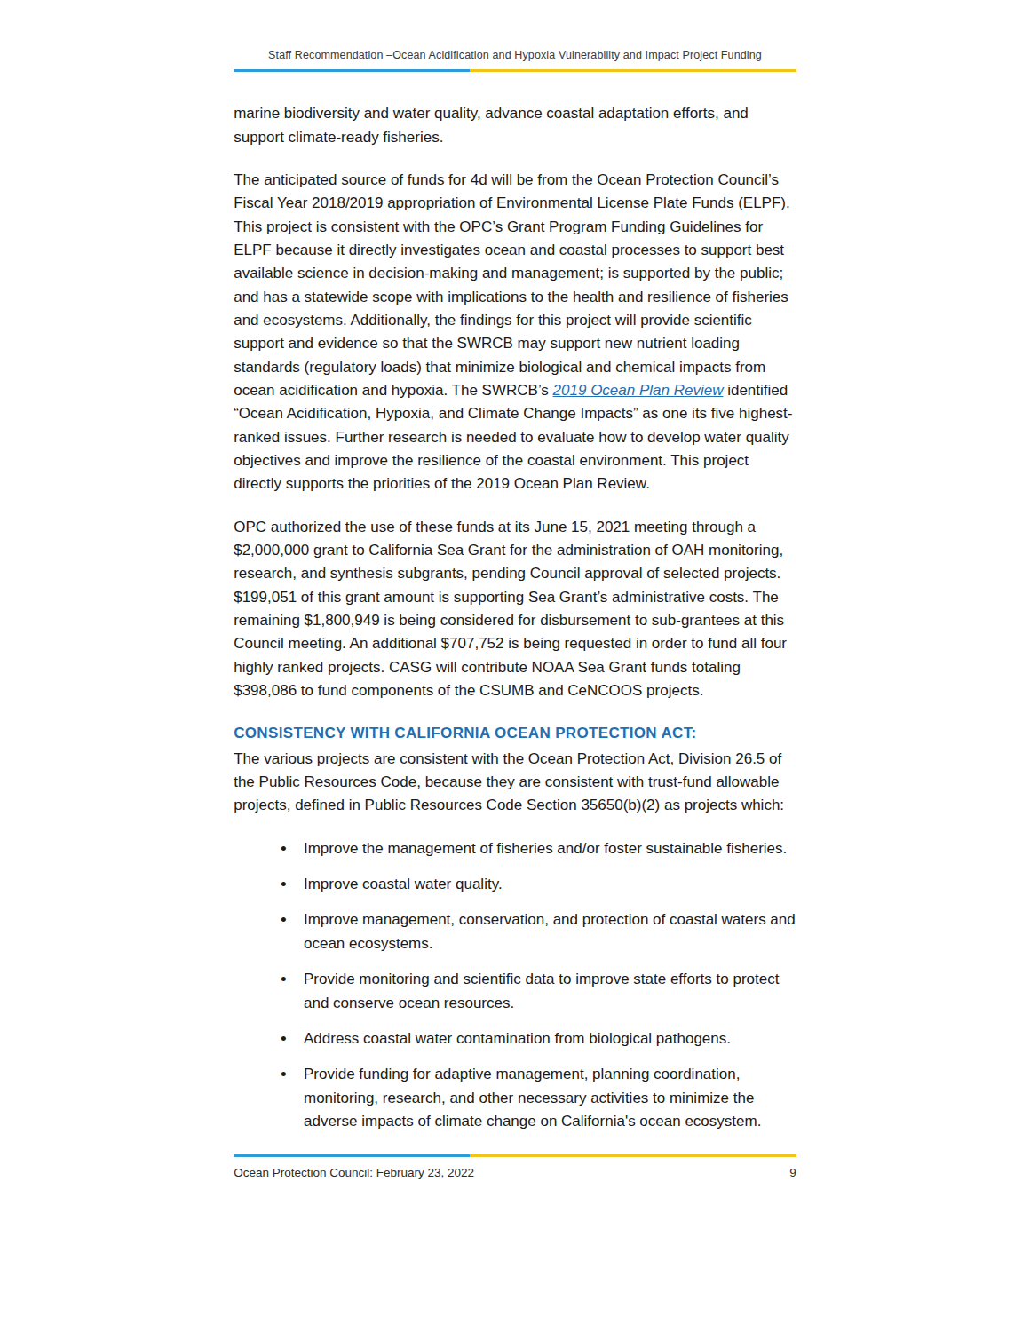Staff Recommendation –Ocean Acidification and Hypoxia Vulnerability and Impact Project Funding
marine biodiversity and water quality, advance coastal adaptation efforts, and support climate-ready fisheries.
The anticipated source of funds for 4d will be from the Ocean Protection Council’s Fiscal Year 2018/2019 appropriation of Environmental License Plate Funds (ELPF). This project is consistent with the OPC’s Grant Program Funding Guidelines for ELPF because it directly investigates ocean and coastal processes to support best available science in decision-making and management; is supported by the public; and has a statewide scope with implications to the health and resilience of fisheries and ecosystems. Additionally, the findings for this project will provide scientific support and evidence so that the SWRCB may support new nutrient loading standards (regulatory loads) that minimize biological and chemical impacts from ocean acidification and hypoxia. The SWRCB’s 2019 Ocean Plan Review identified “Ocean Acidification, Hypoxia, and Climate Change Impacts” as one its five highest-ranked issues. Further research is needed to evaluate how to develop water quality objectives and improve the resilience of the coastal environment. This project directly supports the priorities of the 2019 Ocean Plan Review.
OPC authorized the use of these funds at its June 15, 2021 meeting through a $2,000,000 grant to California Sea Grant for the administration of OAH monitoring, research, and synthesis subgrants, pending Council approval of selected projects. $199,051 of this grant amount is supporting Sea Grant’s administrative costs. The remaining $1,800,949 is being considered for disbursement to sub-grantees at this Council meeting. An additional $707,752 is being requested in order to fund all four highly ranked projects. CASG will contribute NOAA Sea Grant funds totaling $398,086 to fund components of the CSUMB and CeNCOOS projects.
Consistency with California Ocean Protection Act:
The various projects are consistent with the Ocean Protection Act, Division 26.5 of the Public Resources Code, because they are consistent with trust-fund allowable projects, defined in Public Resources Code Section 35650(b)(2) as projects which:
Improve the management of fisheries and/or foster sustainable fisheries.
Improve coastal water quality.
Improve management, conservation, and protection of coastal waters and ocean ecosystems.
Provide monitoring and scientific data to improve state efforts to protect and conserve ocean resources.
Address coastal water contamination from biological pathogens.
Provide funding for adaptive management, planning coordination, monitoring, research, and other necessary activities to minimize the adverse impacts of climate change on California's ocean ecosystem.
Ocean Protection Council: February 23, 2022 9